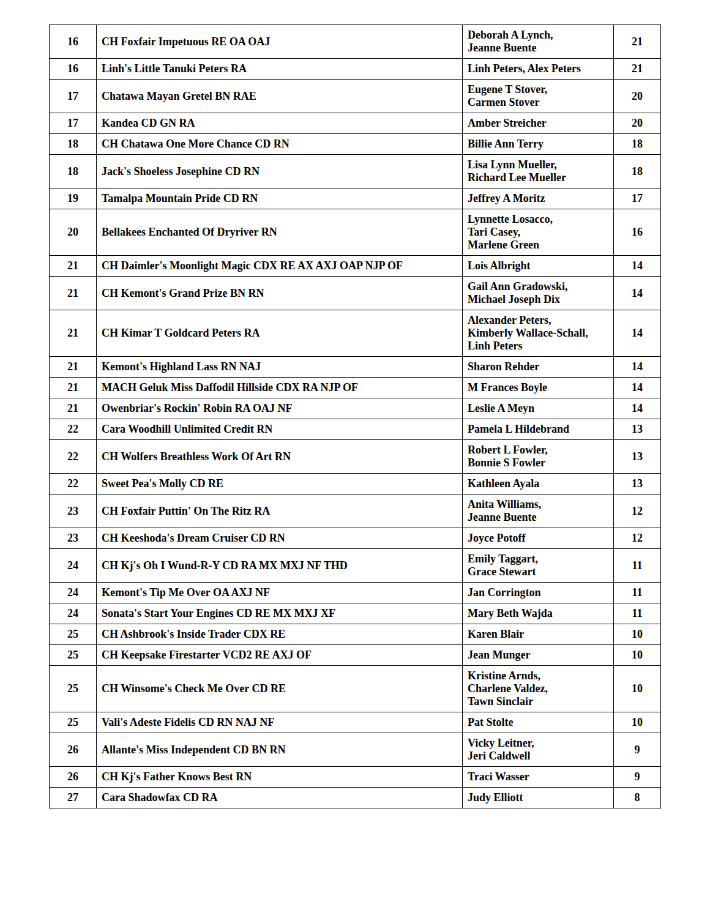| 16 | CH Foxfair Impetuous RE OA OAJ | Deborah A Lynch, Jeanne Buente | 21 |
| 16 | Linh's Little Tanuki Peters RA | Linh Peters, Alex Peters | 21 |
| 17 | Chatawa Mayan Gretel BN RAE | Eugene T Stover, Carmen Stover | 20 |
| 17 | Kandea CD GN RA | Amber Streicher | 20 |
| 18 | CH Chatawa One More Chance CD RN | Billie Ann Terry | 18 |
| 18 | Jack's Shoeless Josephine CD RN | Lisa Lynn Mueller, Richard Lee Mueller | 18 |
| 19 | Tamalpa Mountain Pride CD RN | Jeffrey A Moritz | 17 |
| 20 | Bellakees Enchanted Of Dryriver RN | Lynnette Losacco, Tari Casey, Marlene Green | 16 |
| 21 | CH Daimler's Moonlight Magic CDX RE AX AXJ OAP NJP OF | Lois Albright | 14 |
| 21 | CH Kemont's Grand Prize BN RN | Gail Ann Gradowski, Michael Joseph Dix | 14 |
| 21 | CH Kimar T Goldcard Peters RA | Alexander Peters, Kimberly Wallace-Schall, Linh Peters | 14 |
| 21 | Kemont's Highland Lass RN NAJ | Sharon Rehder | 14 |
| 21 | MACH Geluk Miss Daffodil Hillside CDX RA NJP OF | M Frances Boyle | 14 |
| 21 | Owenbriar's Rockin' Robin RA OAJ NF | Leslie A Meyn | 14 |
| 22 | Cara Woodhill Unlimited Credit RN | Pamela L Hildebrand | 13 |
| 22 | CH Wolfers Breathless Work Of Art RN | Robert L Fowler, Bonnie S Fowler | 13 |
| 22 | Sweet Pea's Molly CD RE | Kathleen Ayala | 13 |
| 23 | CH Foxfair Puttin' On The Ritz RA | Anita Williams, Jeanne Buente | 12 |
| 23 | CH Keeshoda's Dream Cruiser CD RN | Joyce Potoff | 12 |
| 24 | CH Kj's Oh I Wund-R-Y CD RA MX MXJ NF THD | Emily Taggart, Grace Stewart | 11 |
| 24 | Kemont's Tip Me Over OA AXJ NF | Jan Corrington | 11 |
| 24 | Sonata's Start Your Engines CD RE MX MXJ XF | Mary Beth Wajda | 11 |
| 25 | CH Ashbrook's Inside Trader CDX RE | Karen Blair | 10 |
| 25 | CH Keepsake Firestarter VCD2 RE AXJ OF | Jean Munger | 10 |
| 25 | CH Winsome's Check Me Over CD RE | Kristine Arnds, Charlene Valdez, Tawn Sinclair | 10 |
| 25 | Vali's Adeste Fidelis CD RN NAJ NF | Pat Stolte | 10 |
| 26 | Allante's Miss Independent CD BN RN | Vicky Leitner, Jeri Caldwell | 9 |
| 26 | CH Kj's Father Knows Best RN | Traci Wasser | 9 |
| 27 | Cara Shadowfax CD RA | Judy Elliott | 8 |